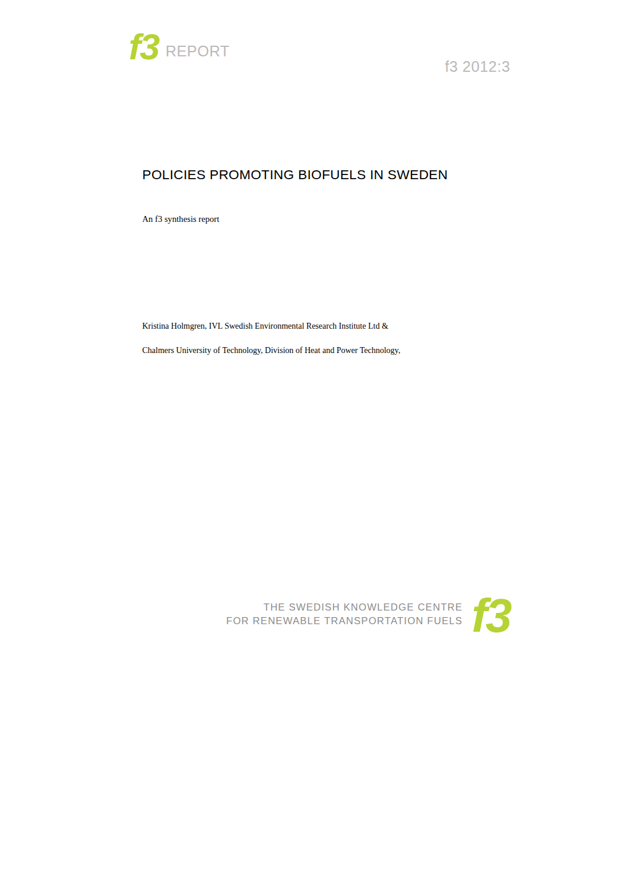f3 REPORT
f3 2012:3
POLICIES PROMOTING BIOFUELS IN SWEDEN
An f3 synthesis report
Kristina Holmgren, IVL Swedish Environmental Research Institute Ltd &
Chalmers University of Technology, Division of Heat and Power Technology,
The Swedish Knowledge Centre
for Renewable Transportation Fuels
f3